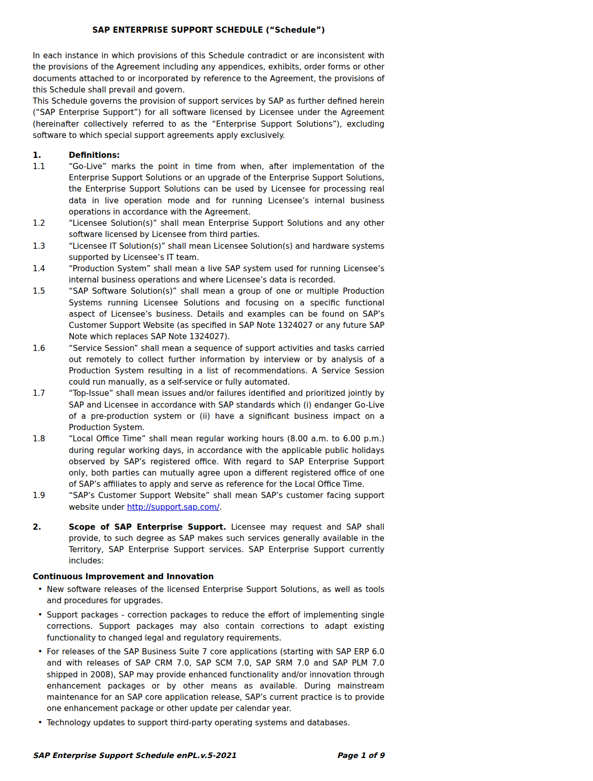SAP ENTERPRISE SUPPORT SCHEDULE (“Schedule”)
In each instance in which provisions of this Schedule contradict or are inconsistent with the provisions of the Agreement including any appendices, exhibits, order forms or other documents attached to or incorporated by reference to the Agreement, the provisions of this Schedule shall prevail and govern.
This Schedule governs the provision of support services by SAP as further defined herein (“SAP Enterprise Support”) for all software licensed by Licensee under the Agreement (hereinafter collectively referred to as the “Enterprise Support Solutions”), excluding software to which special support agreements apply exclusively.
1. Definitions:
1.1“Go-Live” marks the point in time from when, after implementation of the Enterprise Support Solutions or an upgrade of the Enterprise Support Solutions, the Enterprise Support Solutions can be used by Licensee for processing real data in live operation mode and for running Licensee’s internal business operations in accordance with the Agreement.
1.2“Licensee Solution(s)” shall mean Enterprise Support Solutions and any other software licensed by Licensee from third parties.
1.3“Licensee IT Solution(s)” shall mean Licensee Solution(s) and hardware systems supported by Licensee’s IT team.
1.4“Production System” shall mean a live SAP system used for running Licensee’s internal business operations and where Licensee’s data is recorded.
1.5“SAP Software Solution(s)” shall mean a group of one or multiple Production Systems running Licensee Solutions and focusing on a specific functional aspect of Licensee’s business. Details and examples can be found on SAP’s Customer Support Website (as specified in SAP Note 1324027 or any future SAP Note which replaces SAP Note 1324027).
1.6“Service Session” shall mean a sequence of support activities and tasks carried out remotely to collect further information by interview or by analysis of a Production System resulting in a list of recommendations. A Service Session could run manually, as a self-service or fully automated.
1.7“Top-Issue” shall mean issues and/or failures identified and prioritized jointly by SAP and Licensee in accordance with SAP standards which (i) endanger Go-Live of a pre-production system or (ii) have a significant business impact on a Production System.
1.8“Local Office Time” shall mean regular working hours (8.00 a.m. to 6.00 p.m.) during regular working days, in accordance with the applicable public holidays observed by SAP’s registered office. With regard to SAP Enterprise Support only, both parties can mutually agree upon a different registered office of one of SAP’s affiliates to apply and serve as reference for the Local Office Time.
1.9“SAP’s Customer Support Website” shall mean SAP’s customer facing support website under http://support.sap.com/.
2. Scope of SAP Enterprise Support. Licensee may request and SAP shall provide, to such degree as SAP makes such services generally available in the Territory, SAP Enterprise Support services. SAP Enterprise Support currently includes:
Continuous Improvement and Innovation
New software releases of the licensed Enterprise Support Solutions, as well as tools and procedures for upgrades.
Support packages - correction packages to reduce the effort of implementing single corrections. Support packages may also contain corrections to adapt existing functionality to changed legal and regulatory requirements.
For releases of the SAP Business Suite 7 core applications (starting with SAP ERP 6.0 and with releases of SAP CRM 7.0, SAP SCM 7.0, SAP SRM 7.0 and SAP PLM 7.0 shipped in 2008), SAP may provide enhanced functionality and/or innovation through enhancement packages or by other means as available. During mainstream maintenance for an SAP core application release, SAP’s current practice is to provide one enhancement package or other update per calendar year.
Technology updates to support third-party operating systems and databases.
SAP Enterprise Support Schedule enPL.v.5-2021 Page 1 of 9